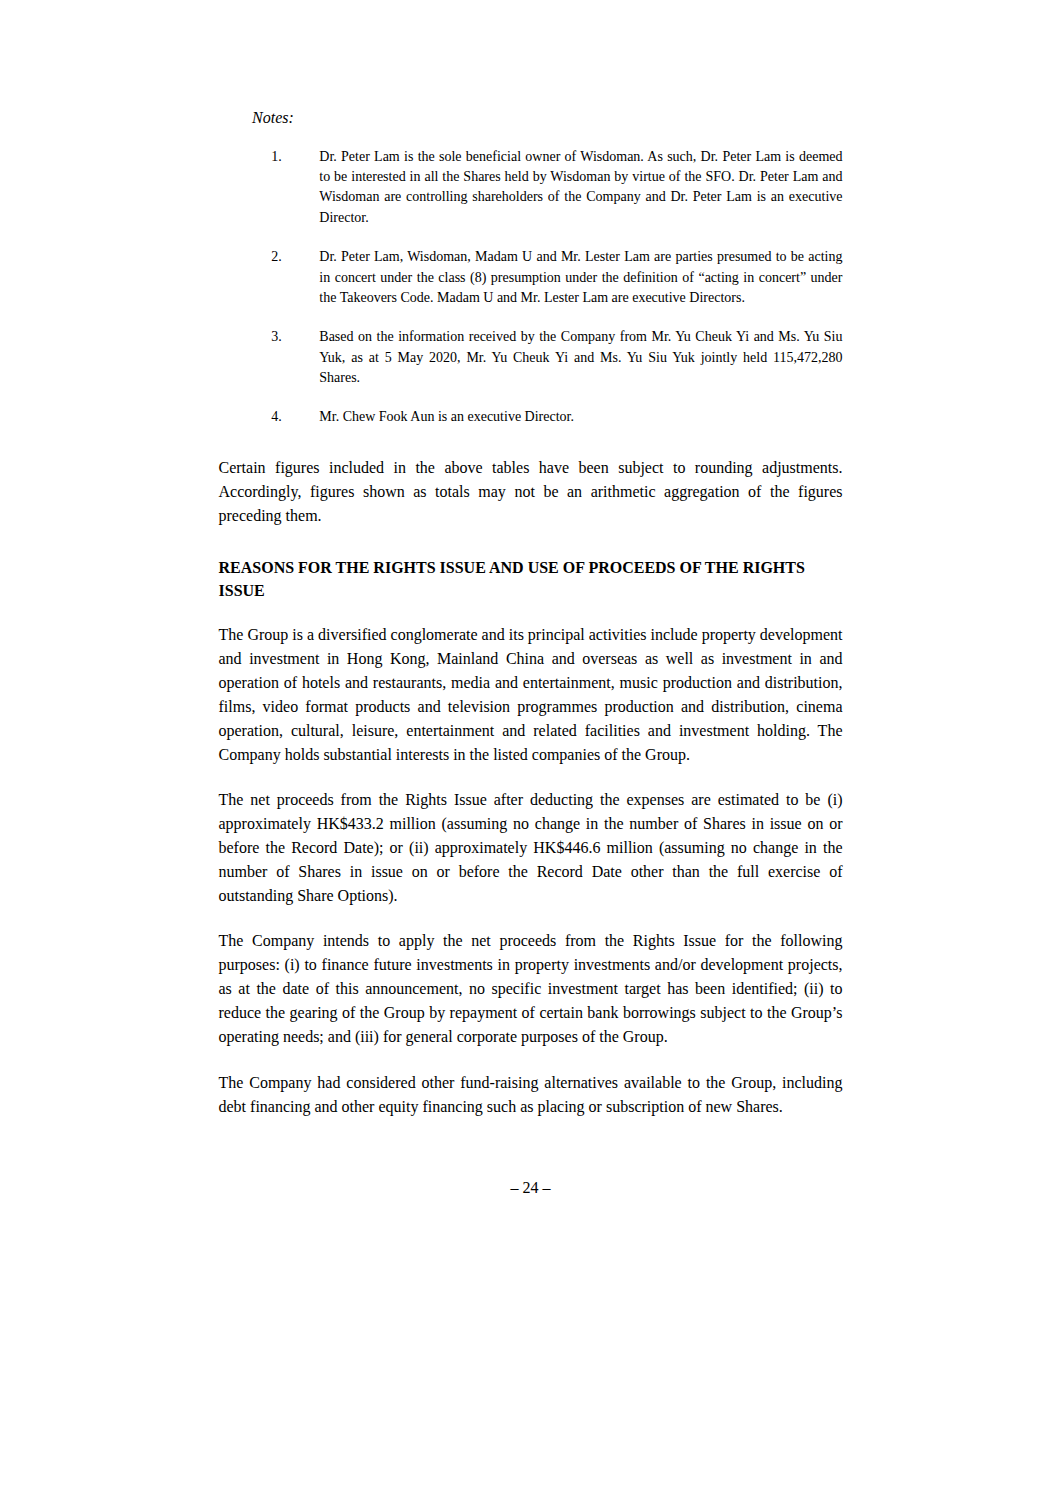Notes:
Dr. Peter Lam is the sole beneficial owner of Wisdoman. As such, Dr. Peter Lam is deemed to be interested in all the Shares held by Wisdoman by virtue of the SFO. Dr. Peter Lam and Wisdoman are controlling shareholders of the Company and Dr. Peter Lam is an executive Director.
Dr. Peter Lam, Wisdoman, Madam U and Mr. Lester Lam are parties presumed to be acting in concert under the class (8) presumption under the definition of “acting in concert” under the Takeovers Code. Madam U and Mr. Lester Lam are executive Directors.
Based on the information received by the Company from Mr. Yu Cheuk Yi and Ms. Yu Siu Yuk, as at 5 May 2020, Mr. Yu Cheuk Yi and Ms. Yu Siu Yuk jointly held 115,472,280 Shares.
Mr. Chew Fook Aun is an executive Director.
Certain figures included in the above tables have been subject to rounding adjustments. Accordingly, figures shown as totals may not be an arithmetic aggregation of the figures preceding them.
Reasons for the Rights Issue and Use of Proceeds of the Rights Issue
The Group is a diversified conglomerate and its principal activities include property development and investment in Hong Kong, Mainland China and overseas as well as investment in and operation of hotels and restaurants, media and entertainment, music production and distribution, films, video format products and television programmes production and distribution, cinema operation, cultural, leisure, entertainment and related facilities and investment holding. The Company holds substantial interests in the listed companies of the Group.
The net proceeds from the Rights Issue after deducting the expenses are estimated to be (i) approximately HK$433.2 million (assuming no change in the number of Shares in issue on or before the Record Date); or (ii) approximately HK$446.6 million (assuming no change in the number of Shares in issue on or before the Record Date other than the full exercise of outstanding Share Options).
The Company intends to apply the net proceeds from the Rights Issue for the following purposes: (i) to finance future investments in property investments and/or development projects, as at the date of this announcement, no specific investment target has been identified; (ii) to reduce the gearing of the Group by repayment of certain bank borrowings subject to the Group’s operating needs; and (iii) for general corporate purposes of the Group.
The Company had considered other fund-raising alternatives available to the Group, including debt financing and other equity financing such as placing or subscription of new Shares.
– 24 –